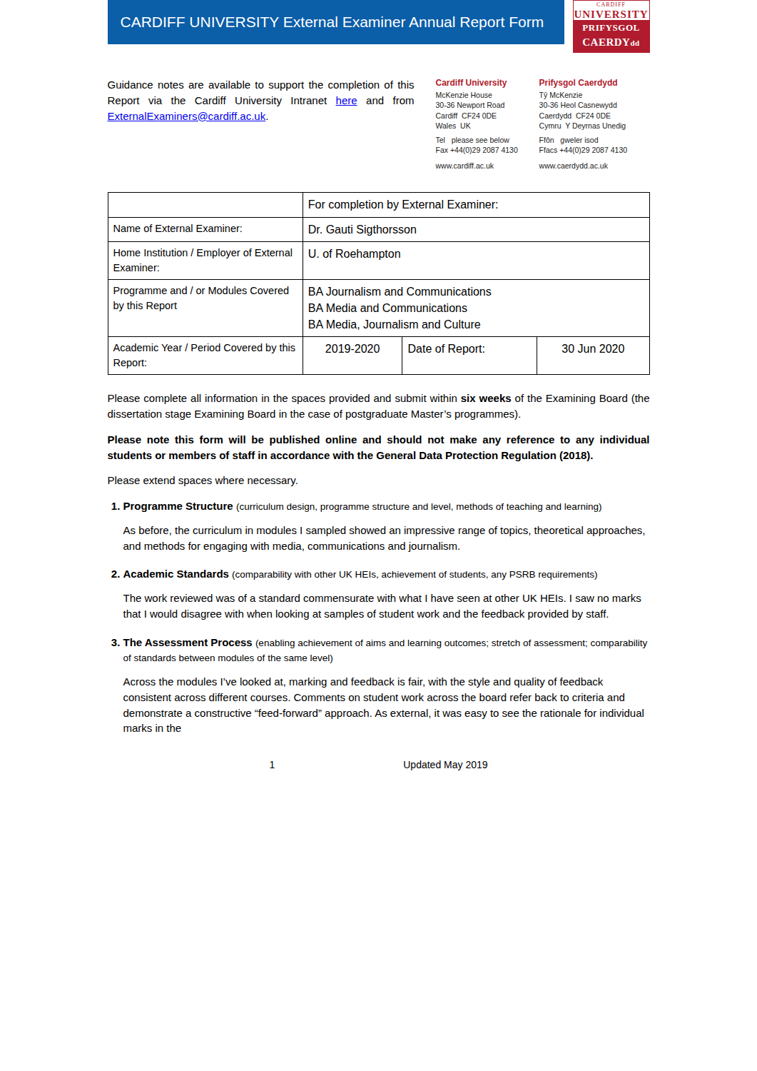CARDIFF UNIVERSITY External Examiner Annual Report Form
CARDIFF UNIVERSITY
PRIFYSGOL CAERDYdd
Guidance notes are available to support the completion of this Report via the Cardiff University Intranet here and from ExternalExaminers@cardiff.ac.uk.
| Cardiff University | Prifysgol Caerdydd |
| McKenzie House | Tŷ McKenzie |
| 30-36 Newport Road | 30-36 Heol Casnewydd |
| Cardiff CF24 0DE | Caerdydd CF24 0DE |
| Wales UK | Cymru Y Deyrnas Unedig |
| Tel please see below | Ffôn gweler isod |
| Fax +44(0)29 2087 4130 | Ffacs +44(0)29 2087 4130 |
| www.cardiff.ac.uk | www.caerdydd.ac.uk |
| | For completion by External Examiner: |
| Name of External Examiner: | Dr. Gauti Sigthorsson |
| Home Institution / Employer of External Examiner: | U. of Roehampton |
| Programme and / or Modules Covered by this Report | BA Journalism and Communications BA Media and Communications BA Media, Journalism and Culture |
| Academic Year / Period Covered by this Report: | 2019-2020 | Date of Report: | 30 Jun 2020 |
Please complete all information in the spaces provided and submit within six weeks of the Examining Board (the dissertation stage Examining Board in the case of postgraduate Master’s programmes).
Please note this form will be published online and should not make any reference to any individual students or members of staff in accordance with the General Data Protection Regulation (2018).
Please extend spaces where necessary.
Programme Structure (curriculum design, programme structure and level, methods of teaching and learning)
As before, the curriculum in modules I sampled showed an impressive range of topics, theoretical approaches, and methods for engaging with media, communications and journalism.
Academic Standards (comparability with other UK HEIs, achievement of students, any PSRB requirements)
The work reviewed was of a standard commensurate with what I have seen at other UK HEIs. I saw no marks that I would disagree with when looking at samples of student work and the feedback provided by staff.
The Assessment Process (enabling achievement of aims and learning outcomes; stretch of assessment; comparability of standards between modules of the same level)
Across the modules I’ve looked at, marking and feedback is fair, with the style and quality of feedback consistent across different courses. Comments on student work across the board refer back to criteria and demonstrate a constructive “feed-forward” approach. As external, it was easy to see the rationale for individual marks in the
1 Updated May 2019